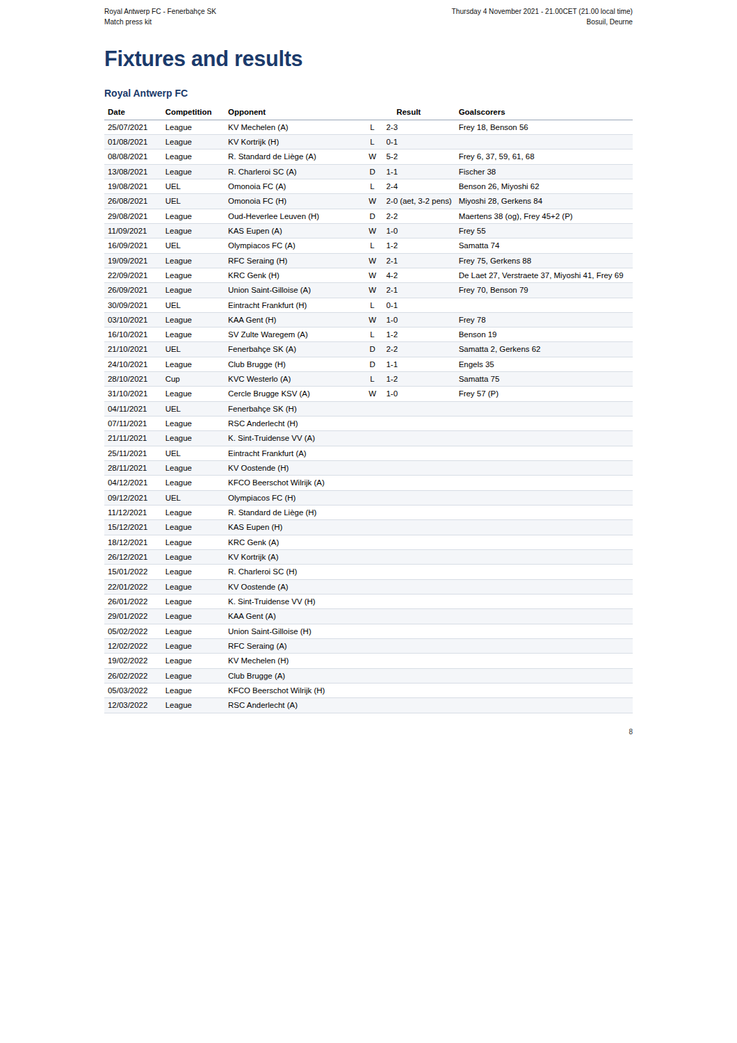Royal Antwerp FC - Fenerbahçe SK
Match press kit
Thursday 4 November 2021 - 21.00CET (21.00 local time)
Bosuil, Deurne
Fixtures and results
Royal Antwerp FC
| Date | Competition | Opponent | Result | Goalscorers |
| --- | --- | --- | --- | --- |
| 25/07/2021 | League | KV Mechelen (A) | L | 2-3 | Frey 18, Benson 56 |
| 01/08/2021 | League | KV Kortrijk (H) | L | 0-1 | |
| 08/08/2021 | League | R. Standard de Liège (A) | W | 5-2 | Frey 6, 37, 59, 61, 68 |
| 13/08/2021 | League | R. Charleroi SC (A) | D | 1-1 | Fischer 38 |
| 19/08/2021 | UEL | Omonoia FC (A) | L | 2-4 | Benson 26, Miyoshi 62 |
| 26/08/2021 | UEL | Omonoia FC (H) | W | 2-0 (aet, 3-2 pens) | Miyoshi 28, Gerkens 84 |
| 29/08/2021 | League | Oud-Heverlee Leuven (H) | D | 2-2 | Maertens 38 (og), Frey 45+2 (P) |
| 11/09/2021 | League | KAS Eupen (A) | W | 1-0 | Frey 55 |
| 16/09/2021 | UEL | Olympiacos FC (A) | L | 1-2 | Samatta 74 |
| 19/09/2021 | League | RFC Seraing (H) | W | 2-1 | Frey 75, Gerkens 88 |
| 22/09/2021 | League | KRC Genk (H) | W | 4-2 | De Laet 27, Verstraete 37, Miyoshi 41, Frey 69 |
| 26/09/2021 | League | Union Saint-Gilloise (A) | W | 2-1 | Frey 70, Benson 79 |
| 30/09/2021 | UEL | Eintracht Frankfurt (H) | L | 0-1 | |
| 03/10/2021 | League | KAA Gent (H) | W | 1-0 | Frey 78 |
| 16/10/2021 | League | SV Zulte Waregem (A) | L | 1-2 | Benson 19 |
| 21/10/2021 | UEL | Fenerbahçe SK (A) | D | 2-2 | Samatta 2, Gerkens 62 |
| 24/10/2021 | League | Club Brugge (H) | D | 1-1 | Engels 35 |
| 28/10/2021 | Cup | KVC Westerlo (A) | L | 1-2 | Samatta 75 |
| 31/10/2021 | League | Cercle Brugge KSV (A) | W | 1-0 | Frey 57 (P) |
| 04/11/2021 | UEL | Fenerbahçe SK (H) | | | |
| 07/11/2021 | League | RSC Anderlecht (H) | | | |
| 21/11/2021 | League | K. Sint-Truidense VV (A) | | | |
| 25/11/2021 | UEL | Eintracht Frankfurt (A) | | | |
| 28/11/2021 | League | KV Oostende (H) | | | |
| 04/12/2021 | League | KFCO Beerschot Wilrijk (A) | | | |
| 09/12/2021 | UEL | Olympiacos FC (H) | | | |
| 11/12/2021 | League | R. Standard de Liège (H) | | | |
| 15/12/2021 | League | KAS Eupen (H) | | | |
| 18/12/2021 | League | KRC Genk (A) | | | |
| 26/12/2021 | League | KV Kortrijk (A) | | | |
| 15/01/2022 | League | R. Charleroi SC (H) | | | |
| 22/01/2022 | League | KV Oostende (A) | | | |
| 26/01/2022 | League | K. Sint-Truidense VV (H) | | | |
| 29/01/2022 | League | KAA Gent (A) | | | |
| 05/02/2022 | League | Union Saint-Gilloise (H) | | | |
| 12/02/2022 | League | RFC Seraing (A) | | | |
| 19/02/2022 | League | KV Mechelen (H) | | | |
| 26/02/2022 | League | Club Brugge (A) | | | |
| 05/03/2022 | League | KFCO Beerschot Wilrijk (H) | | | |
| 12/03/2022 | League | RSC Anderlecht (A) | | | |
8